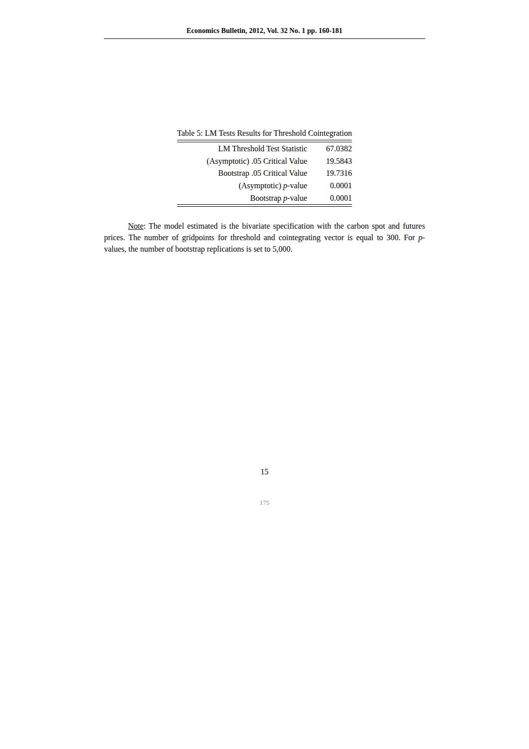Economics Bulletin, 2012, Vol. 32 No. 1 pp. 160-181
Table 5: LM Tests Results for Threshold Cointegration
| LM Threshold Test Statistic | 67.0382 |
| (Asymptotic) .05 Critical Value | 19.5843 |
| Bootstrap .05 Critical Value | 19.7316 |
| (Asymptotic) p -value | 0.0001 |
| Bootstrap p -value | 0.0001 |
Note: The model estimated is the bivariate specification with the carbon spot and futures prices. The number of gridpoints for threshold and cointegrating vector is equal to 300. For p-values, the number of bootstrap replications is set to 5,000.
15
175